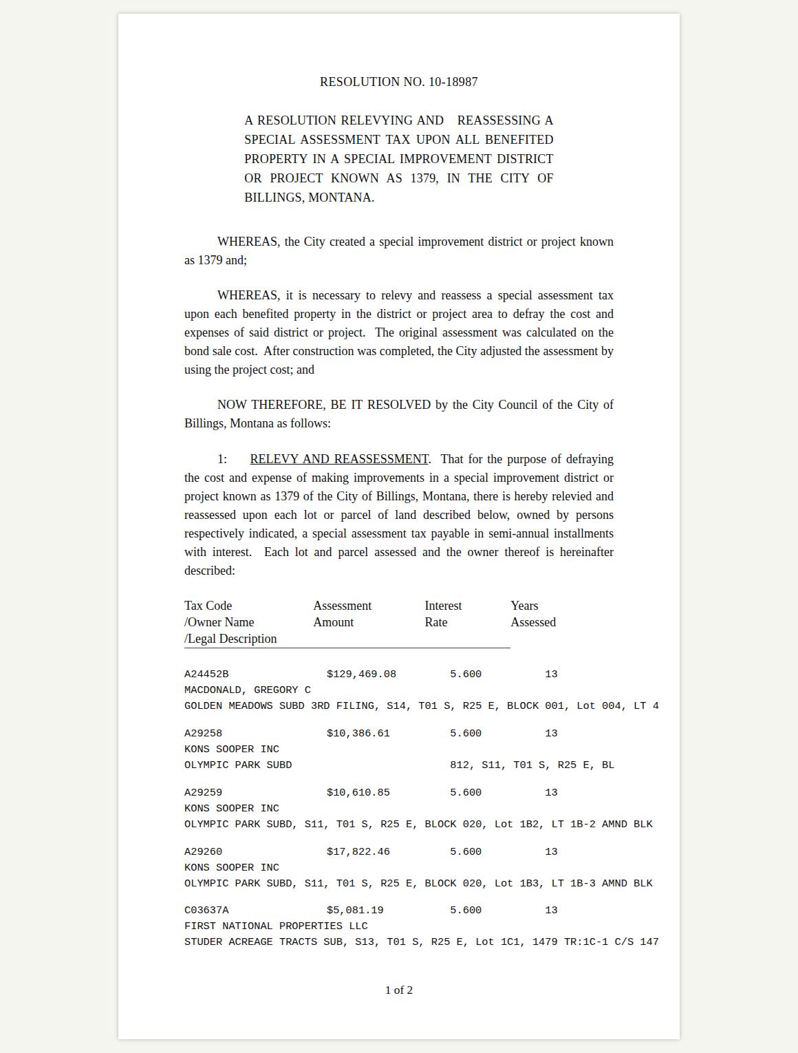RESOLUTION NO. 10-18987
A RESOLUTION RELEVYING AND REASSESSING A SPECIAL ASSESSMENT TAX UPON ALL BENEFITED PROPERTY IN A SPECIAL IMPROVEMENT DISTRICT OR PROJECT KNOWN AS 1379, IN THE CITY OF BILLINGS, MONTANA.
WHEREAS, the City created a special improvement district or project known as 1379 and;
WHEREAS, it is necessary to relevy and reassess a special assessment tax upon each benefited property in the district or project area to defray the cost and expenses of said district or project. The original assessment was calculated on the bond sale cost. After construction was completed, the City adjusted the assessment by using the project cost; and
NOW THEREFORE, BE IT RESOLVED by the City Council of the City of Billings, Montana as follows:
1: RELEVY AND REASSESSMENT. That for the purpose of defraying the cost and expense of making improvements in a special improvement district or project known as 1379 of the City of Billings, Montana, there is hereby relevied and reassessed upon each lot or parcel of land described below, owned by persons respectively indicated, a special assessment tax payable in semi-annual installments with interest. Each lot and parcel assessed and the owner thereof is hereinafter described:
| Tax Code | Assessment | Interest | Years |
| --- | --- | --- | --- |
| /Owner Name | Amount | Rate | Assessed |
| /Legal Description | | | |
| A24452B | $129,469.08 | 5.600 | 13 |
| MACDONALD, GREGORY C |
| GOLDEN MEADOWS SUBD 3RD FILING, S14, T01 S, R25 E, BLOCK 001, Lot 004, LT 4 |
| A29258 | $10,386.61 | 5.600 | 13 |
| KONS SOOPER INC |
| OLYMPIC PARK SUBD | 812, S11, T01 S, R25 E, BL |
| A29259 | $10,610.85 | 5.600 | 13 |
| KONS SOOPER INC |
| OLYMPIC PARK SUBD, S11, T01 S, R25 E, BLOCK 020, Lot 1B2, LT 1B-2 AMND BLK |
| A29260 | $17,822.46 | 5.600 | 13 |
| KONS SOOPER INC |
| OLYMPIC PARK SUBD, S11, T01 S, R25 E, BLOCK 020, Lot 1B3, LT 1B-3 AMND BLK |
| C03637A | $5,081.19 | 5.600 | 13 |
| FIRST NATIONAL PROPERTIES LLC |
| STUDER ACREAGE TRACTS SUB, S13, T01 S, R25 E, Lot 1C1, 1479 TR:1C-1 C/S 147 |
1 of 2